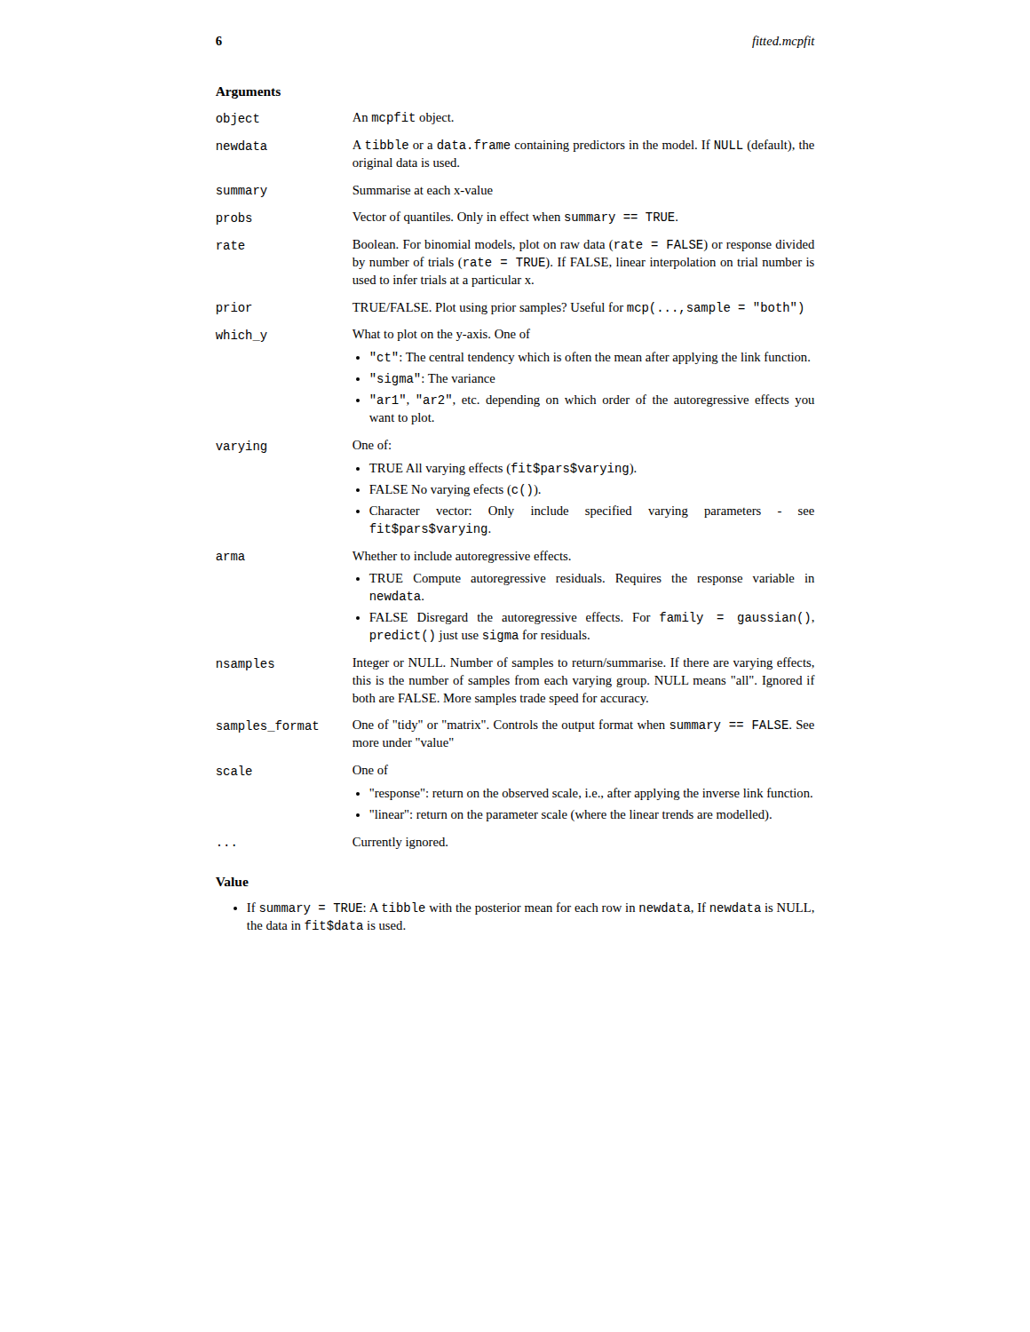6 fitted.mcpfit
Arguments
object
An mcpfit object.
newdata
A tibble or a data.frame containing predictors in the model. If NULL (default), the original data is used.
summary
Summarise at each x-value
probs
Vector of quantiles. Only in effect when summary == TRUE.
rate
Boolean. For binomial models, plot on raw data (rate = FALSE) or response divided by number of trials (rate = TRUE). If FALSE, linear interpolation on trial number is used to infer trials at a particular x.
prior
TRUE/FALSE. Plot using prior samples? Useful for mcp(...,sample = "both")
which_y
What to plot on the y-axis. One of
"ct": The central tendency which is often the mean after applying the link function.
"sigma": The variance
"ar1", "ar2", etc. depending on which order of the autoregressive effects you want to plot.
varying
One of:
TRUE All varying effects (fit$pars$varying).
FALSE No varying efects (c()).
Character vector: Only include specified varying parameters - see fit$pars$varying.
arma
Whether to include autoregressive effects.
TRUE Compute autoregressive residuals. Requires the response variable in newdata.
FALSE Disregard the autoregressive effects. For family = gaussian(), predict() just use sigma for residuals.
nsamples
Integer or NULL. Number of samples to return/summarise. If there are varying effects, this is the number of samples from each varying group. NULL means "all". Ignored if both are FALSE. More samples trade speed for accuracy.
samples_format
One of "tidy" or "matrix". Controls the output format when summary == FALSE. See more under "value"
scale
One of
"response": return on the observed scale, i.e., after applying the inverse link function.
"linear": return on the parameter scale (where the linear trends are modelled).
...
Currently ignored.
Value
If summary = TRUE: A tibble with the posterior mean for each row in newdata, If newdata is NULL, the data in fit$data is used.